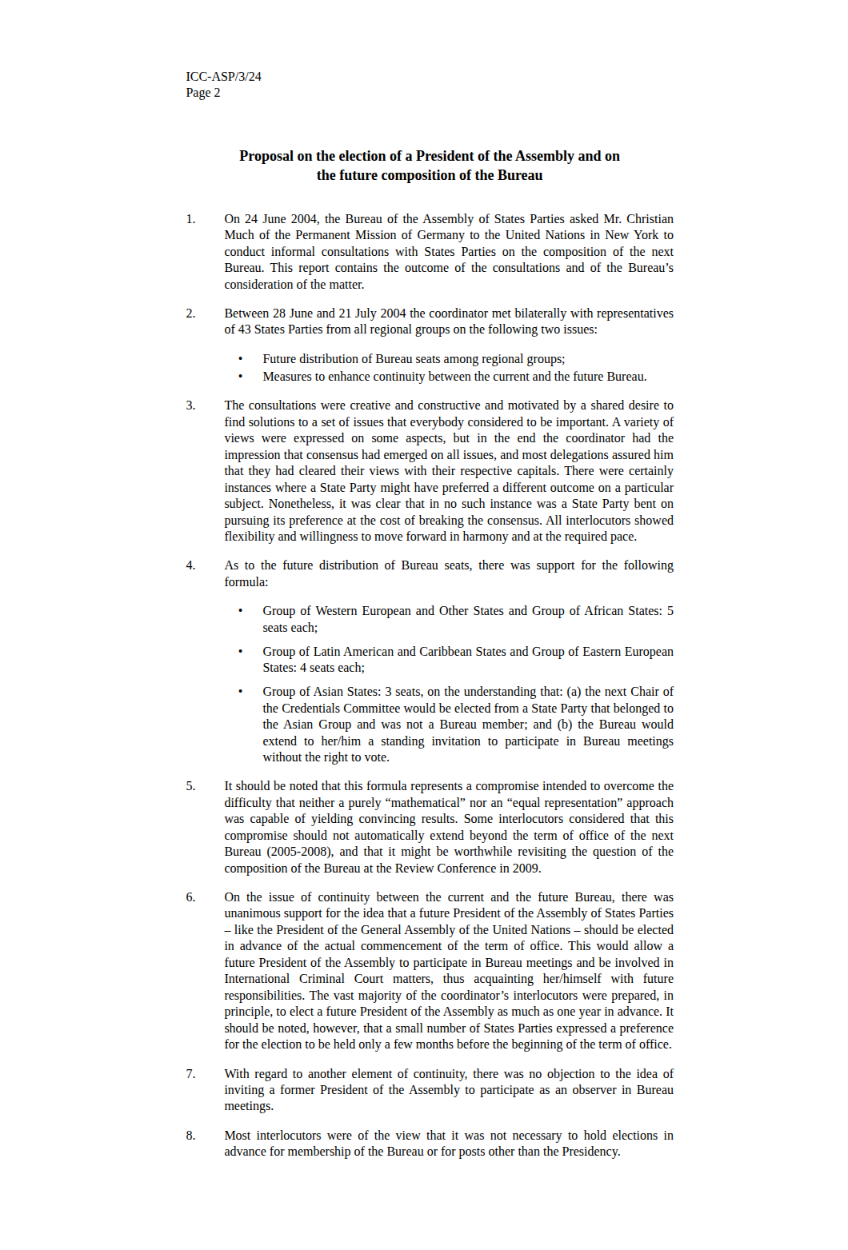ICC-ASP/3/24Page 2
Proposal on the election of a President of the Assembly and onthe future composition of the Bureau
1. On 24 June 2004, the Bureau of the Assembly of States Parties asked Mr. Christian Much of the Permanent Mission of Germany to the United Nations in New York to conduct informal consultations with States Parties on the composition of the next Bureau. This report contains the outcome of the consultations and of the Bureau’s consideration of the matter.
2. Between 28 June and 21 July 2004 the coordinator met bilaterally with representatives of 43 States Parties from all regional groups on the following two issues:
Future distribution of Bureau seats among regional groups;
Measures to enhance continuity between the current and the future Bureau.
3. The consultations were creative and constructive and motivated by a shared desire to find solutions to a set of issues that everybody considered to be important. A variety of views were expressed on some aspects, but in the end the coordinator had the impression that consensus had emerged on all issues, and most delegations assured him that they had cleared their views with their respective capitals. There were certainly instances where a State Party might have preferred a different outcome on a particular subject. Nonetheless, it was clear that in no such instance was a State Party bent on pursuing its preference at the cost of breaking the consensus. All interlocutors showed flexibility and willingness to move forward in harmony and at the required pace.
4. As to the future distribution of Bureau seats, there was support for the following formula:
Group of Western European and Other States and Group of African States: 5 seats each;
Group of Latin American and Caribbean States and Group of Eastern European States: 4 seats each;
Group of Asian States: 3 seats, on the understanding that: (a) the next Chair of the Credentials Committee would be elected from a State Party that belonged to the Asian Group and was not a Bureau member; and (b) the Bureau would extend to her/him a standing invitation to participate in Bureau meetings without the right to vote.
5. It should be noted that this formula represents a compromise intended to overcome the difficulty that neither a purely “mathematical” nor an “equal representation” approach was capable of yielding convincing results. Some interlocutors considered that this compromise should not automatically extend beyond the term of office of the next Bureau (2005-2008), and that it might be worthwhile revisiting the question of the composition of the Bureau at the Review Conference in 2009.
6. On the issue of continuity between the current and the future Bureau, there was unanimous support for the idea that a future President of the Assembly of States Parties – like the President of the General Assembly of the United Nations – should be elected in advance of the actual commencement of the term of office. This would allow a future President of the Assembly to participate in Bureau meetings and be involved in International Criminal Court matters, thus acquainting her/himself with future responsibilities. The vast majority of the coordinator’s interlocutors were prepared, in principle, to elect a future President of the Assembly as much as one year in advance. It should be noted, however, that a small number of States Parties expressed a preference for the election to be held only a few months before the beginning of the term of office.
7. With regard to another element of continuity, there was no objection to the idea of inviting a former President of the Assembly to participate as an observer in Bureau meetings.
8. Most interlocutors were of the view that it was not necessary to hold elections in advance for membership of the Bureau or for posts other than the Presidency.